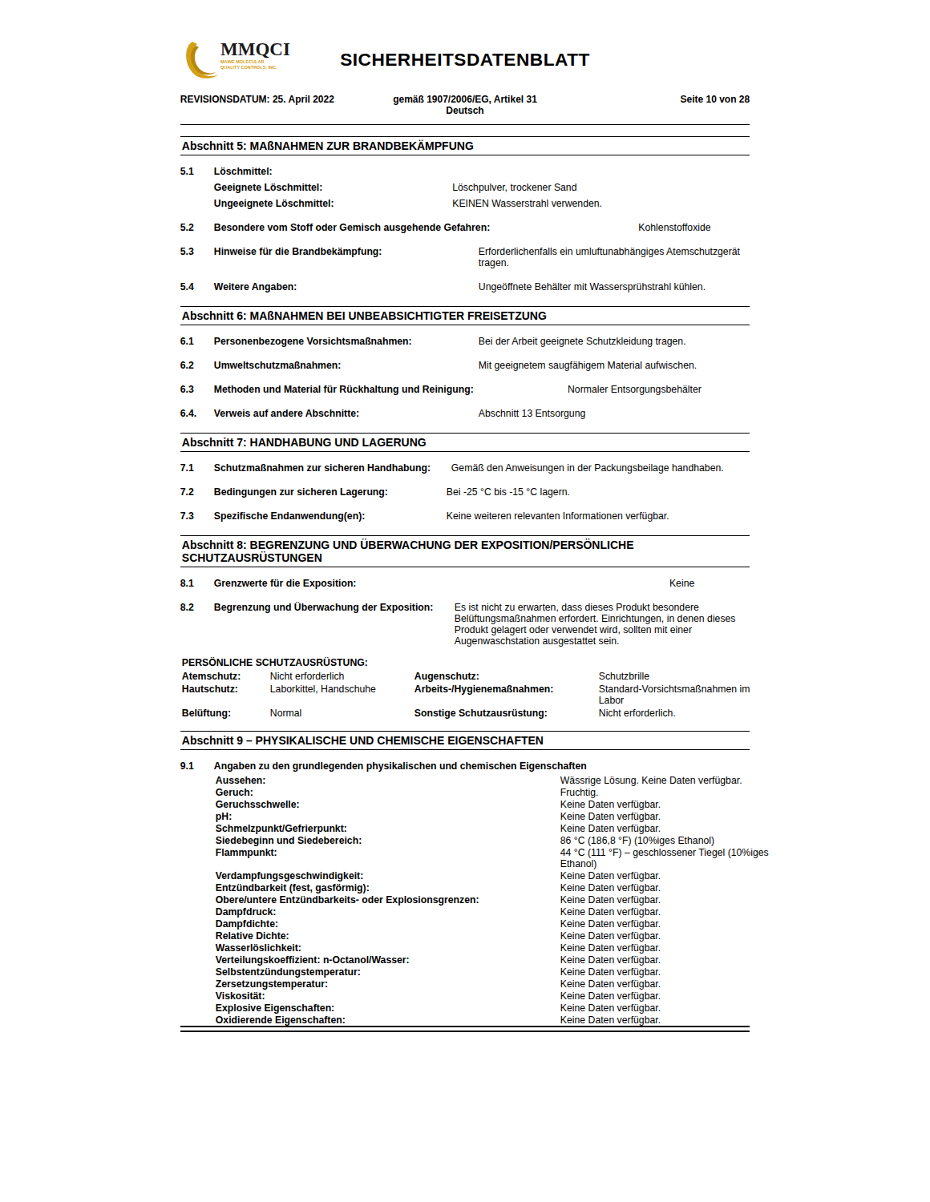MMQCI MAINE MOLECULAR QUALITY CONTROLS, INC.
SICHERHEITSDATENBLATT
REVISIONSDATUM: 25. April 2022
gemäß 1907/2006/EG, Artikel 31 Deutsch
Seite 10 von 28
Abschnitt 5: MAßNAHMEN ZUR BRANDBEKÄMPFUNG
| 5.1 | Löschmittel: |
| | Geeignete Löschmittel: | Löschpulver, trockener Sand |
| | Ungeeignete Löschmittel: | KEINEN Wasserstrahl verwenden. |
| 5.2 | Besondere vom Stoff oder Gemisch ausgehende Gefahren: | Kohlenstoffoxide |
| 5.3 | Hinweise für die Brandbekämpfung: | Erforderlichenfalls ein umluftunabhängiges Atemschutzgerät tragen. |
| 5.4 | Weitere Angaben: | Ungeöffnete Behälter mit Wassersprühstrahl kühlen. |
Abschnitt 6: MAßNAHMEN BEI UNBEABSICHTIGTER FREISETZUNG
| 6.1 | Personenbezogene Vorsichtsmaßnahmen: | Bei der Arbeit geeignete Schutzkleidung tragen. |
| 6.2 | Umweltschutzmaßnahmen: | Mit geeignetem saugfähigem Material aufwischen. |
| 6.3 | Methoden und Material für Rückhaltung und Reinigung: | Normaler Entsorgungsbehälter |
| 6.4. | Verweis auf andere Abschnitte: | Abschnitt 13 Entsorgung |
Abschnitt 7: HANDHABUNG UND LAGERUNG
| 7.1 | Schutzmaßnahmen zur sicheren Handhabung: | Gemäß den Anweisungen in der Packungsbeilage handhaben. |
| 7.2 | Bedingungen zur sicheren Lagerung: | Bei -25 °C bis -15 °C lagern. |
| 7.3 | Spezifische Endanwendung(en): | Keine weiteren relevanten Informationen verfügbar. |
Abschnitt 8: BEGRENZUNG UND ÜBERWACHUNG DER EXPOSITION/PERSÖNLICHE SCHUTZAUSRÜSTUNGEN
| 8.1 | Grenzwerte für die Exposition: | Keine |
| 8.2 | Begrenzung und Überwachung der Exposition: | Es ist nicht zu erwarten, dass dieses Produkt besondere Belüftungsmaßnahmen erfordert. Einrichtungen, in denen dieses Produkt gelagert oder verwendet wird, sollten mit einer Augenwaschstation ausgestattet sein. |
PERSÖNLICHE SCHUTZAUSRÜSTUNG:
| Atemschutz: | Nicht erforderlich | Augenschutz: | Schutzbrille |
| Hautschutz: | Laborkittel, Handschuhe | Arbeits-/Hygienemaßnahmen: | Standard-Vorsichtsmaßnahmen im Labor |
| Belüftung: | Normal | Sonstige Schutzausrüstung: | Nicht erforderlich. |
Abschnitt 9 – PHYSIKALISCHE UND CHEMISCHE EIGENSCHAFTEN
| 9.1 | Angaben zu den grundlegenden physikalischen und chemischen Eigenschaften |
| Aussehen: | Wässrige Lösung. Keine Daten verfügbar. |
| Geruch: | Fruchtig. |
| Geruchsschwelle: | Keine Daten verfügbar. |
| pH: | Keine Daten verfügbar. |
| Schmelzpunkt/Gefrierpunkt: | Keine Daten verfügbar. |
| Siedebeginn und Siedebereich: | 86 °C (186,8 °F) (10%iges Ethanol) |
| Flammpunkt: | 44 °C (111 °F) – geschlossener Tiegel (10%iges Ethanol) |
| Verdampfungsgeschwindigkeit: | Keine Daten verfügbar. |
| Entzündbarkeit (fest, gasförmig): | Keine Daten verfügbar. |
| Obere/untere Entzündbarkeits- oder Explosionsgrenzen: | Keine Daten verfügbar. |
| Dampfdruck: | Keine Daten verfügbar. |
| Dampfdichte: | Keine Daten verfügbar. |
| Relative Dichte: | Keine Daten verfügbar. |
| Wasserlöslichkeit: | Keine Daten verfügbar. |
| Verteilungskoeffizient: n-Octanol/Wasser: | Keine Daten verfügbar. |
| Selbstentzündungstemperatur: | Keine Daten verfügbar. |
| Zersetzungstemperatur: | Keine Daten verfügbar. |
| Viskosität: | Keine Daten verfügbar. |
| Explosive Eigenschaften: | Keine Daten verfügbar. |
| Oxidierende Eigenschaften: | Keine Daten verfügbar. |